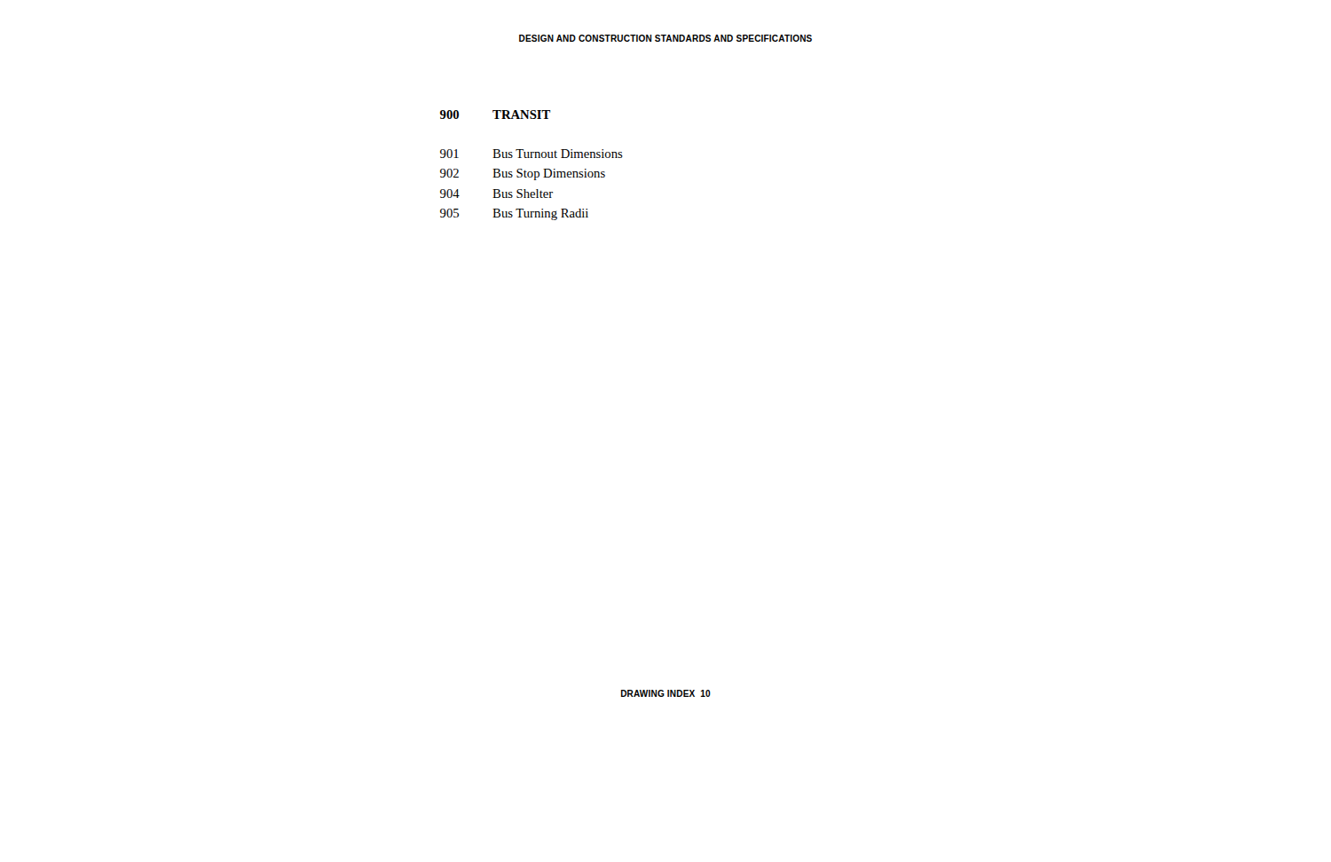DESIGN AND CONSTRUCTION STANDARDS AND SPECIFICATIONS
900 TRANSIT
| 901 | Bus Turnout Dimensions |
| 902 | Bus Stop Dimensions |
| 904 | Bus Shelter |
| 905 | Bus Turning Radii |
DRAWING INDEX 10